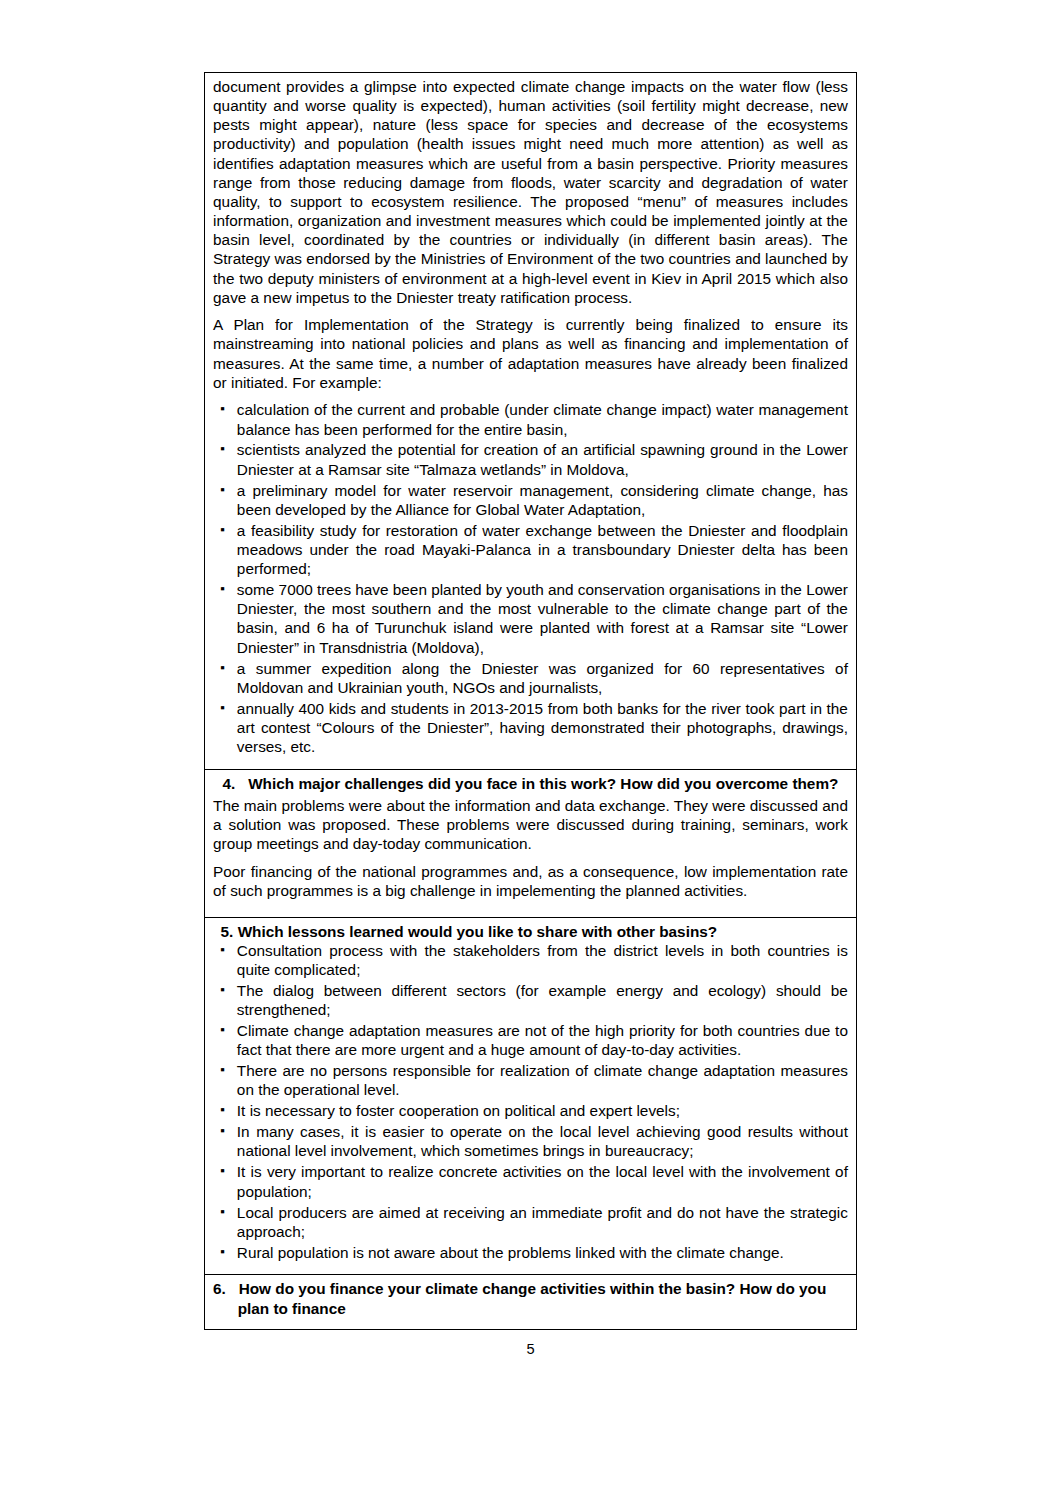document provides a glimpse into expected climate change impacts on the water flow (less quantity and worse quality is expected), human activities (soil fertility might decrease, new pests might appear), nature (less space for species and decrease of the ecosystems productivity) and population (health issues might need much more attention) as well as identifies adaptation measures which are useful from a basin perspective. Priority measures range from those reducing damage from floods, water scarcity and degradation of water quality, to support to ecosystem resilience. The proposed “menu” of measures includes information, organization and investment measures which could be implemented jointly at the basin level, coordinated by the countries or individually (in different basin areas). The Strategy was endorsed by the Ministries of Environment of the two countries and launched by the two deputy ministers of environment at a high-level event in Kiev in April 2015 which also gave a new impetus to the Dniester treaty ratification process.
A Plan for Implementation of the Strategy is currently being finalized to ensure its mainstreaming into national policies and plans as well as financing and implementation of measures. At the same time, a number of adaptation measures have already been finalized or initiated. For example:
calculation of the current and probable (under climate change impact) water management balance has been performed for the entire basin,
scientists analyzed the potential for creation of an artificial spawning ground in the Lower Dniester at a Ramsar site “Talmaza wetlands” in Moldova,
a preliminary model for water reservoir management, considering climate change, has been developed by the Alliance for Global Water Adaptation,
a feasibility study for restoration of water exchange between the Dniester and floodplain meadows under the road Mayaki-Palanca in a transboundary Dniester delta has been performed;
some 7000 trees have been planted by youth and conservation organisations in the Lower Dniester, the most southern and the most vulnerable to the climate change part of the basin, and 6 ha of Turunchuk island were planted with forest at a Ramsar site “Lower Dniester” in Transdnistria (Moldova),
a summer expedition along the Dniester was organized for 60 representatives of Moldovan and Ukrainian youth, NGOs and journalists,
annually 400 kids and students in 2013-2015 from both banks for the river took part in the art contest “Colours of the Dniester”, having demonstrated their photographs, drawings, verses, etc.
4. Which major challenges did you face in this work? How did you overcome them?
The main problems were about the information and data exchange. They were discussed and a solution was proposed. These problems were discussed during training, seminars, work group meetings and day-today communication.
Poor financing of the national programmes and, as a consequence, low implementation rate of such programmes is a big challenge in impelementing the planned activities.
Which lessons learned would you like to share with other basins?
Consultation process with the stakeholders from the district levels in both countries is quite complicated;
The dialog between different sectors (for example energy and ecology) should be strengthened;
Climate change adaptation measures are not of the high priority for both countries due to fact that there are more urgent and a huge amount of day-to-day activities.
There are no persons responsible for realization of climate change adaptation measures on the operational level.
It is necessary to foster cooperation on political and expert levels;
In many cases, it is easier to operate on the local level achieving good results without national level involvement, which sometimes brings in bureaucracy;
It is very important to realize concrete activities on the local level with the involvement of population;
Local producers are aimed at receiving an immediate profit and do not have the strategic approach;
Rural population is not aware about the problems linked with the climate change.
6. How do you finance your climate change activities within the basin? How do you plan to finance
5